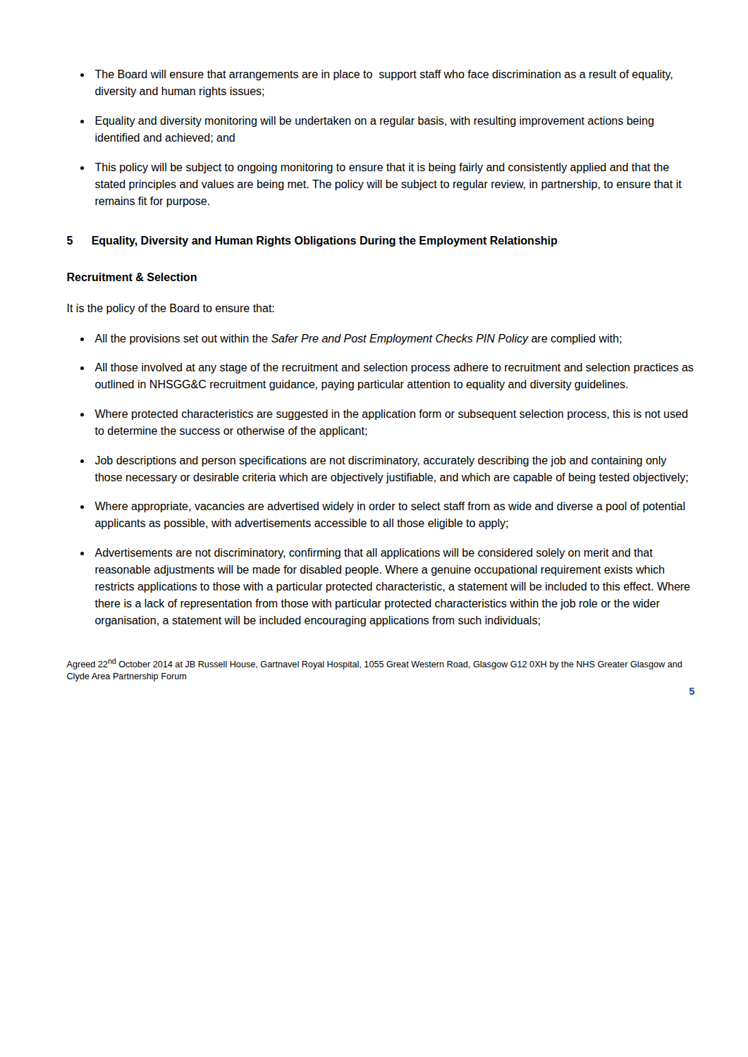The Board will ensure that arrangements are in place to support staff who face discrimination as a result of equality, diversity and human rights issues;
Equality and diversity monitoring will be undertaken on a regular basis, with resulting improvement actions being identified and achieved; and
This policy will be subject to ongoing monitoring to ensure that it is being fairly and consistently applied and that the stated principles and values are being met. The policy will be subject to regular review, in partnership, to ensure that it remains fit for purpose.
5 Equality, Diversity and Human Rights Obligations During the Employment Relationship
Recruitment & Selection
It is the policy of the Board to ensure that:
All the provisions set out within the Safer Pre and Post Employment Checks PIN Policy are complied with;
All those involved at any stage of the recruitment and selection process adhere to recruitment and selection practices as outlined in NHSGG&C recruitment guidance, paying particular attention to equality and diversity guidelines.
Where protected characteristics are suggested in the application form or subsequent selection process, this is not used to determine the success or otherwise of the applicant;
Job descriptions and person specifications are not discriminatory, accurately describing the job and containing only those necessary or desirable criteria which are objectively justifiable, and which are capable of being tested objectively;
Where appropriate, vacancies are advertised widely in order to select staff from as wide and diverse a pool of potential applicants as possible, with advertisements accessible to all those eligible to apply;
Advertisements are not discriminatory, confirming that all applications will be considered solely on merit and that reasonable adjustments will be made for disabled people. Where a genuine occupational requirement exists which restricts applications to those with a particular protected characteristic, a statement will be included to this effect. Where there is a lack of representation from those with particular protected characteristics within the job role or the wider organisation, a statement will be included encouraging applications from such individuals;
Agreed 22nd October 2014 at JB Russell House, Gartnavel Royal Hospital, 1055 Great Western Road, Glasgow G12 0XH by the NHS Greater Glasgow and Clyde Area Partnership Forum
5